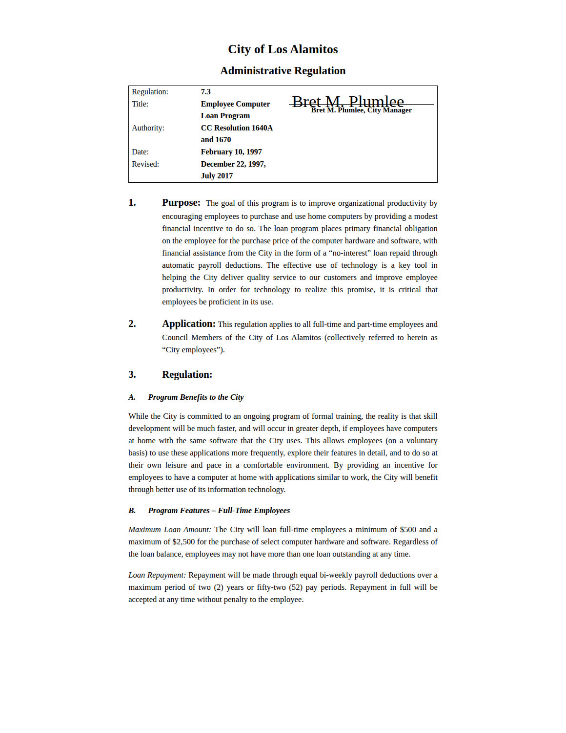City of Los Alamitos
Administrative Regulation
| Regulation: | 7.3 | Bret M. Plumlee Bret M. Plumlee, City Manager |
| Title: | Employee Computer Loan Program |
| Authority: | CC Resolution 1640A and 1670 |
| Date: | February 10, 1997 |
| Revised: | December 22, 1997, July 2017 |
1.
Purpose: The goal of this program is to improve organizational productivity by encouraging employees to purchase and use home computers by providing a modest financial incentive to do so. The loan program places primary financial obligation on the employee for the purchase price of the computer hardware and software, with financial assistance from the City in the form of a “no-interest” loan repaid through automatic payroll deductions. The effective use of technology is a key tool in helping the City deliver quality service to our customers and improve employee productivity. In order for technology to realize this promise, it is critical that employees be proficient in its use.
2.
Application: This regulation applies to all full-time and part-time employees and Council Members of the City of Los Alamitos (collectively referred to herein as “City employees”).
3. Regulation:
A. Program Benefits to the City
While the City is committed to an ongoing program of formal training, the reality is that skill development will be much faster, and will occur in greater depth, if employees have computers at home with the same software that the City uses. This allows employees (on a voluntary basis) to use these applications more frequently, explore their features in detail, and to do so at their own leisure and pace in a comfortable environment. By providing an incentive for employees to have a computer at home with applications similar to work, the City will benefit through better use of its information technology.
B. Program Features – Full-Time Employees
Maximum Loan Amount: The City will loan full-time employees a minimum of $500 and a maximum of $2,500 for the purchase of select computer hardware and software. Regardless of the loan balance, employees may not have more than one loan outstanding at any time.
Loan Repayment: Repayment will be made through equal bi-weekly payroll deductions over a maximum period of two (2) years or fifty-two (52) pay periods. Repayment in full will be accepted at any time without penalty to the employee.